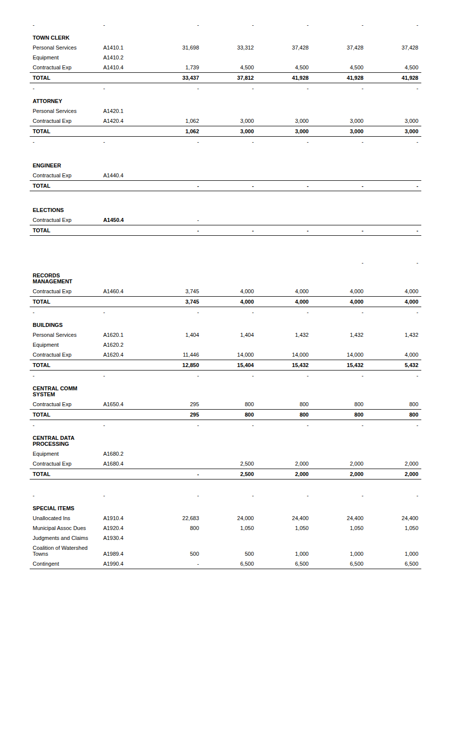| - | - | - | - | - | - | - |
| TOWN CLERK | | | | | | |
| Personal Services | A1410.1 | 31,698 | 33,312 | 37,428 | 37,428 | 37,428 |
| Equipment | A1410.2 | | | | | |
| Contractual Exp | A1410.4 | 1,739 | 4,500 | 4,500 | 4,500 | 4,500 |
| TOTAL | | 33,437 | 37,812 | 41,928 | 41,928 | 41,928 |
| - | - | - | - | - | - | - |
| ATTORNEY | | | | | | |
| Personal Services | A1420.1 | | | | | |
| Contractual Exp | A1420.4 | 1,062 | 3,000 | 3,000 | 3,000 | 3,000 |
| TOTAL | | 1,062 | 3,000 | 3,000 | 3,000 | 3,000 |
| - | - | - | - | - | - | - |
| ENGINEER | | | | | | |
| Contractual Exp | A1440.4 | | | | | |
| TOTAL | | - | - | - | - | - |
| ELECTIONS | | | | | | |
| Contractual Exp | A1450.4 | - | | | | |
| TOTAL | | - | - | - | - | - |
| | | | | | - | - |
| RECORDS MANAGEMENT | | | | | | |
| Contractual Exp | A1460.4 | 3,745 | 4,000 | 4,000 | 4,000 | 4,000 |
| TOTAL | | 3,745 | 4,000 | 4,000 | 4,000 | 4,000 |
| - | - | - | - | - | - | - |
| BUILDINGS | | | | | | |
| Personal Services | A1620.1 | 1,404 | 1,404 | 1,432 | 1,432 | 1,432 |
| Equipment | A1620.2 | | | | | |
| Contractual Exp | A1620.4 | 11,446 | 14,000 | 14,000 | 14,000 | 4,000 |
| TOTAL | | 12,850 | 15,404 | 15,432 | 15,432 | 5,432 |
| - | - | - | - | - | - | - |
| CENTRAL COMM SYSTEM | | | | | | |
| Contractual Exp | A1650.4 | 295 | 800 | 800 | 800 | 800 |
| TOTAL | | 295 | 800 | 800 | 800 | 800 |
| - | - | - | - | - | - | - |
| CENTRAL DATA PROCESSING | | | | | | |
| Equipment | A1680.2 | | | | | |
| Contractual Exp | A1680.4 | | 2,500 | 2,000 | 2,000 | 2,000 |
| TOTAL | | - | 2,500 | 2,000 | 2,000 | 2,000 |
| - | - | - | - | - | - | - |
| SPECIAL ITEMS | | | | | | |
| Unallocated Ins | A1910.4 | 22,683 | 24,000 | 24,400 | 24,400 | 24,400 |
| Municipal Assoc Dues | A1920.4 | 800 | 1,050 | 1,050 | 1,050 | 1,050 |
| Judgments and Claims | A1930.4 | | | | | |
| Coalition of Watershed Towns | A1989.4 | 500 | 500 | 1,000 | 1,000 | 1,000 |
| Contingent | A1990.4 | - | 6,500 | 6,500 | 6,500 | 6,500 |